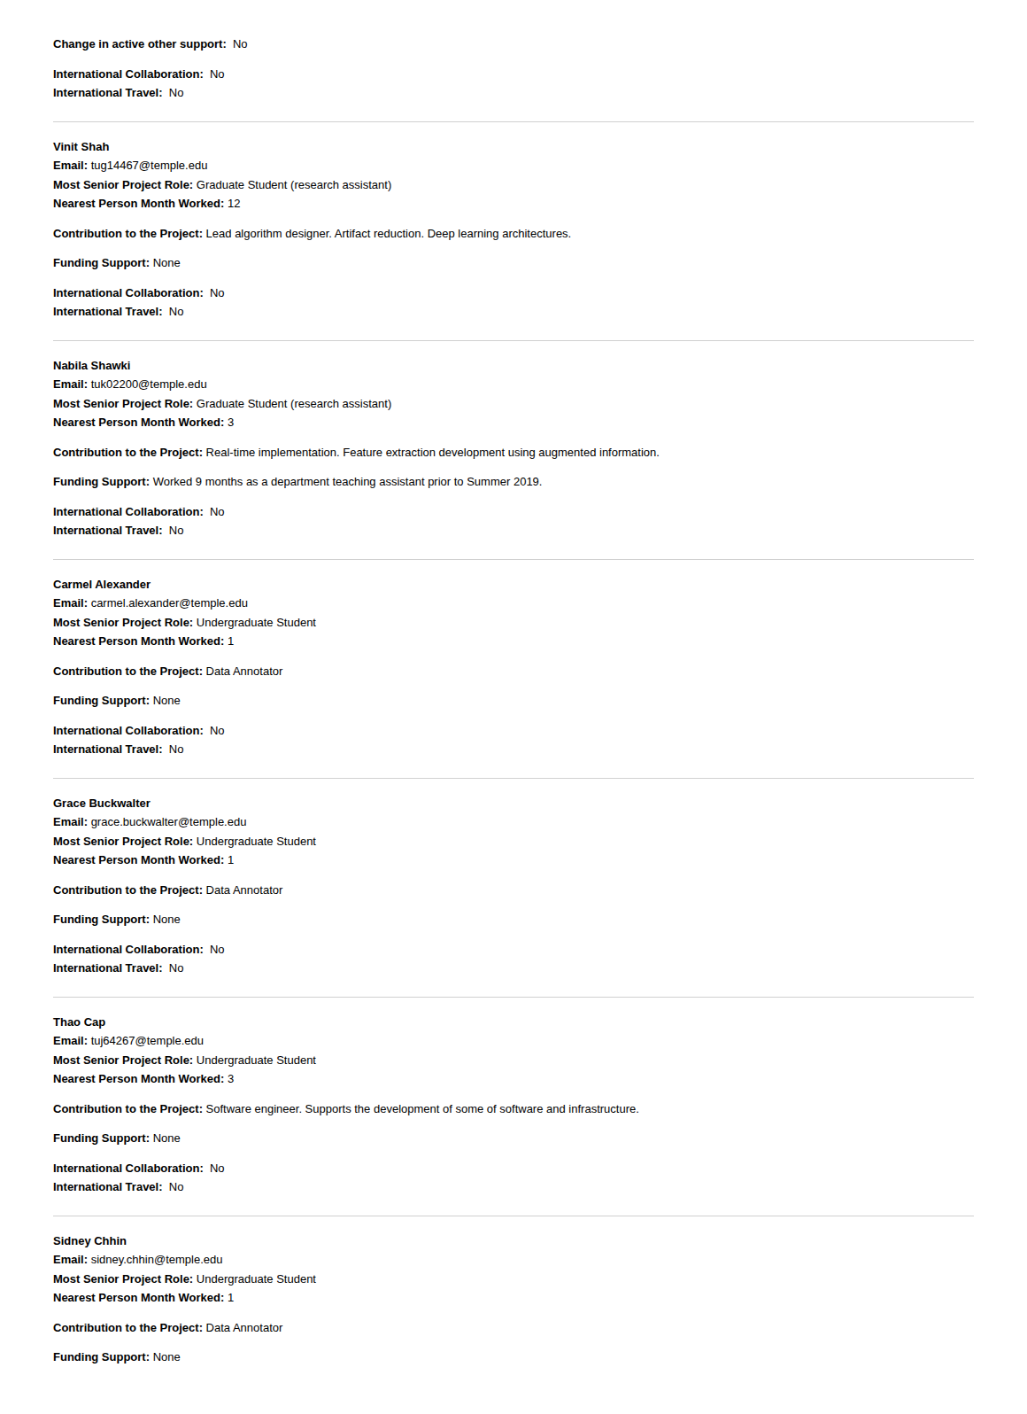Change in active other support: No
International Collaboration: No
International Travel: No
Vinit Shah
Email: tug14467@temple.edu
Most Senior Project Role: Graduate Student (research assistant)
Nearest Person Month Worked: 12
Contribution to the Project: Lead algorithm designer. Artifact reduction. Deep learning architectures.
Funding Support: None
International Collaboration: No
International Travel: No
Nabila Shawki
Email: tuk02200@temple.edu
Most Senior Project Role: Graduate Student (research assistant)
Nearest Person Month Worked: 3
Contribution to the Project: Real-time implementation. Feature extraction development using augmented information.
Funding Support: Worked 9 months as a department teaching assistant prior to Summer 2019.
International Collaboration: No
International Travel: No
Carmel Alexander
Email: carmel.alexander@temple.edu
Most Senior Project Role: Undergraduate Student
Nearest Person Month Worked: 1
Contribution to the Project: Data Annotator
Funding Support: None
International Collaboration: No
International Travel: No
Grace Buckwalter
Email: grace.buckwalter@temple.edu
Most Senior Project Role: Undergraduate Student
Nearest Person Month Worked: 1
Contribution to the Project: Data Annotator
Funding Support: None
International Collaboration: No
International Travel: No
Thao Cap
Email: tuj64267@temple.edu
Most Senior Project Role: Undergraduate Student
Nearest Person Month Worked: 3
Contribution to the Project: Software engineer. Supports the development of some of software and infrastructure.
Funding Support: None
International Collaboration: No
International Travel: No
Sidney Chhin
Email: sidney.chhin@temple.edu
Most Senior Project Role: Undergraduate Student
Nearest Person Month Worked: 1
Contribution to the Project: Data Annotator
Funding Support: None